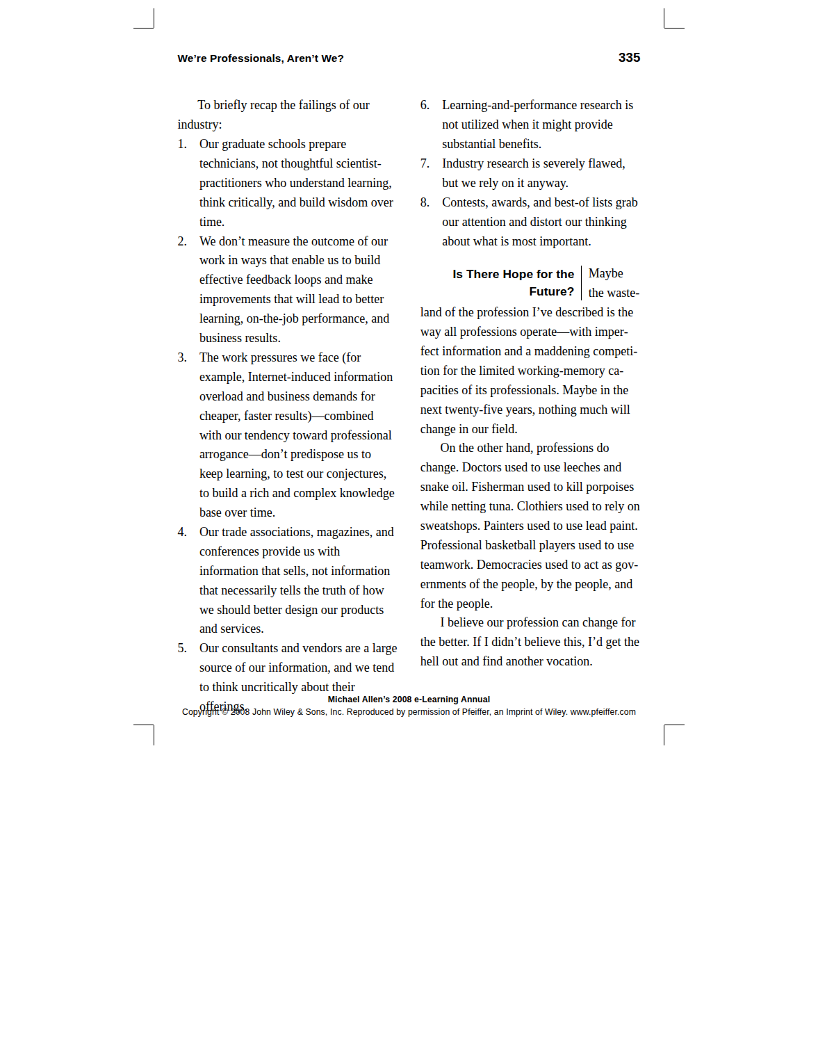We’re Professionals, Aren’t We? 335
To briefly recap the failings of our industry:
Our graduate schools prepare technicians, not thoughtful scientist-practitioners who understand learning, think critically, and build wisdom over time.
We don’t measure the outcome of our work in ways that enable us to build effective feedback loops and make improvements that will lead to better learning, on-the-job performance, and business results.
The work pressures we face (for example, Internet-induced information overload and business demands for cheaper, faster results)—combined with our tendency toward professional arrogance—don’t predispose us to keep learning, to test our conjectures, to build a rich and complex knowledge base over time.
Our trade associations, magazines, and conferences provide us with information that sells, not information that necessarily tells the truth of how we should better design our products and services.
Our consultants and vendors are a large source of our information, and we tend to think uncritically about their offerings.
Learning-and-performance research is not utilized when it might provide substantial benefits.
Industry research is severely flawed, but we rely on it anyway.
Contests, awards, and best-of lists grab our attention and distort our thinking about what is most important.
Is There Hope for the Future?
Maybe the wasteland of the profession I’ve described is the way all professions operate—with imperfect information and a maddening competition for the limited working-memory capacities of its professionals. Maybe in the next twenty-five years, nothing much will change in our field.
On the other hand, professions do change. Doctors used to use leeches and snake oil. Fisherman used to kill porpoises while netting tuna. Clothiers used to rely on sweatshops. Painters used to use lead paint. Professional basketball players used to use teamwork. Democracies used to act as governments of the people, by the people, and for the people.
I believe our profession can change for the better. If I didn’t believe this, I’d get the hell out and find another vocation.
Michael Allen’s 2008 e-Learning Annual
Copyright © 2008 John Wiley & Sons, Inc. Reproduced by permission of Pfeiffer, an Imprint of Wiley. www.pfeiffer.com